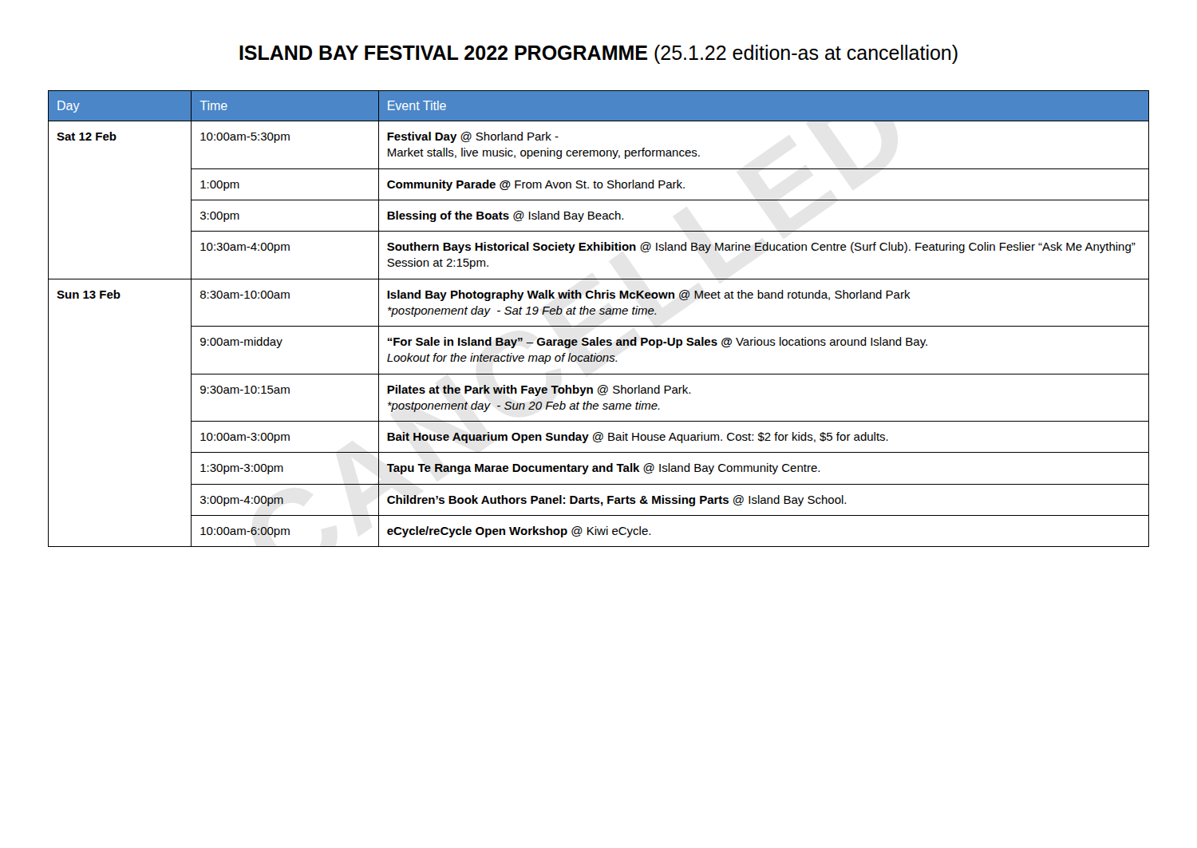ISLAND BAY FESTIVAL 2022 PROGRAMME (25.1.22 edition-as at cancellation)
CANCELLED*
| Day | Time | Event Title |
| --- | --- | --- |
| Sat 12 Feb | 10:00am-5:30pm | Festival Day @ Shorland Park - Market stalls, live music, opening ceremony, performances. |
| 1:00pm | Community Parade @ From Avon St. to Shorland Park. |
| 3:00pm | Blessing of the Boats @ Island Bay Beach. |
| 10:30am-4:00pm | Southern Bays Historical Society Exhibition @ Island Bay Marine Education Centre (Surf Club). Featuring Colin Feslier “Ask Me Anything” Session at 2:15pm. |
| Sun 13 Feb | 8:30am-10:00am | Island Bay Photography Walk with Chris McKeown @ Meet at the band rotunda, Shorland Park *postponement day - Sat 19 Feb at the same time. |
| 9:00am-midday | “For Sale in Island Bay” – Garage Sales and Pop-Up Sales @ Various locations around Island Bay. Lookout for the interactive map of locations. |
| 9:30am-10:15am | Pilates at the Park with Faye Tohbyn @ Shorland Park. *postponement day - Sun 20 Feb at the same time. |
| 10:00am-3:00pm | Bait House Aquarium Open Sunday @ Bait House Aquarium. Cost: $2 for kids, $5 for adults. |
| 1:30pm-3:00pm | Tapu Te Ranga Marae Documentary and Talk @ Island Bay Community Centre. |
| 3:00pm-4:00pm | Children’s Book Authors Panel: Darts, Farts & Missing Parts @ Island Bay School. |
| 10:00am-6:00pm | eCycle/reCycle Open Workshop @ Kiwi eCycle. |